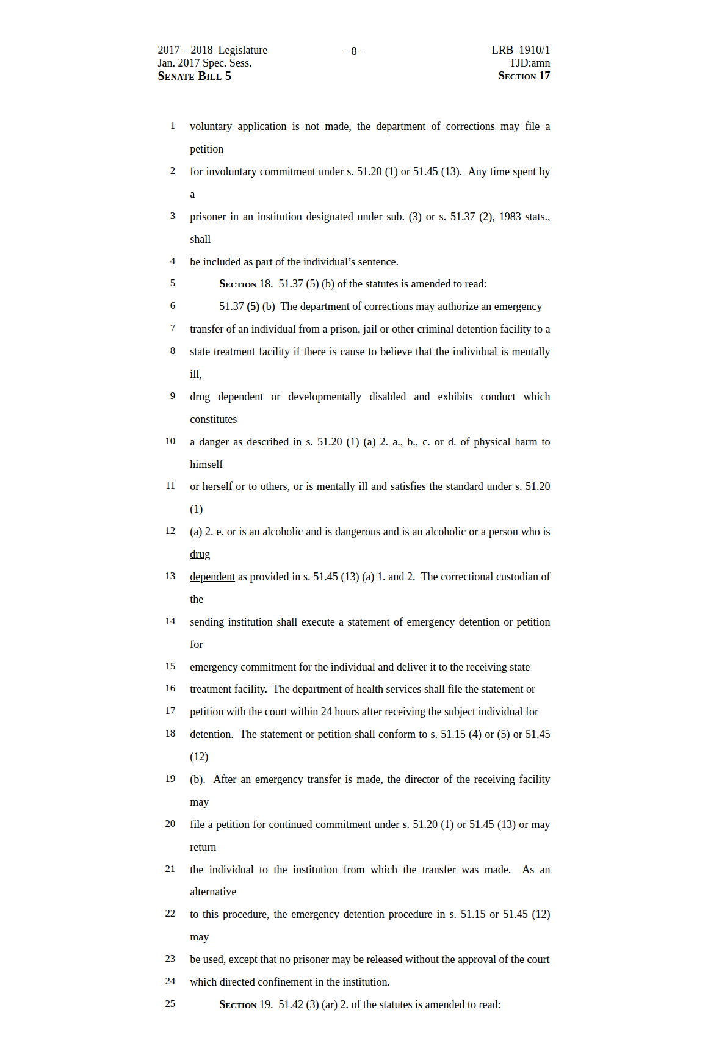2017 – 2018 Legislature
Jan. 2017 Spec. Sess.
Senate Bill 5
– 8 –
LRB–1910/1
TJD:amn
Section 17
voluntary application is not made, the department of corrections may file a petition
for involuntary commitment under s. 51.20 (1) or 51.45 (13). Any time spent by a
prisoner in an institution designated under sub. (3) or s. 51.37 (2), 1983 stats., shall
be included as part of the individual’s sentence.
Section 18. 51.37 (5) (b) of the statutes is amended to read:
51.37 (5) (b) The department of corrections may authorize an emergency
transfer of an individual from a prison, jail or other criminal detention facility to a
state treatment facility if there is cause to believe that the individual is mentally ill,
drug dependent or developmentally disabled and exhibits conduct which constitutes
a danger as described in s. 51.20 (1) (a) 2. a., b., c. or d. of physical harm to himself
or herself or to others, or is mentally ill and satisfies the standard under s. 51.20 (1)
(a) 2. e. or is an alcoholic and is dangerous and is an alcoholic or a person who is drug
dependent as provided in s. 51.45 (13) (a) 1. and 2. The correctional custodian of the
sending institution shall execute a statement of emergency detention or petition for
emergency commitment for the individual and deliver it to the receiving state
treatment facility. The department of health services shall file the statement or
petition with the court within 24 hours after receiving the subject individual for
detention. The statement or petition shall conform to s. 51.15 (4) or (5) or 51.45 (12)
(b). After an emergency transfer is made, the director of the receiving facility may
file a petition for continued commitment under s. 51.20 (1) or 51.45 (13) or may return
the individual to the institution from which the transfer was made. As an alternative
to this procedure, the emergency detention procedure in s. 51.15 or 51.45 (12) may
be used, except that no prisoner may be released without the approval of the court
which directed confinement in the institution.
Section 19. 51.42 (3) (ar) 2. of the statutes is amended to read: